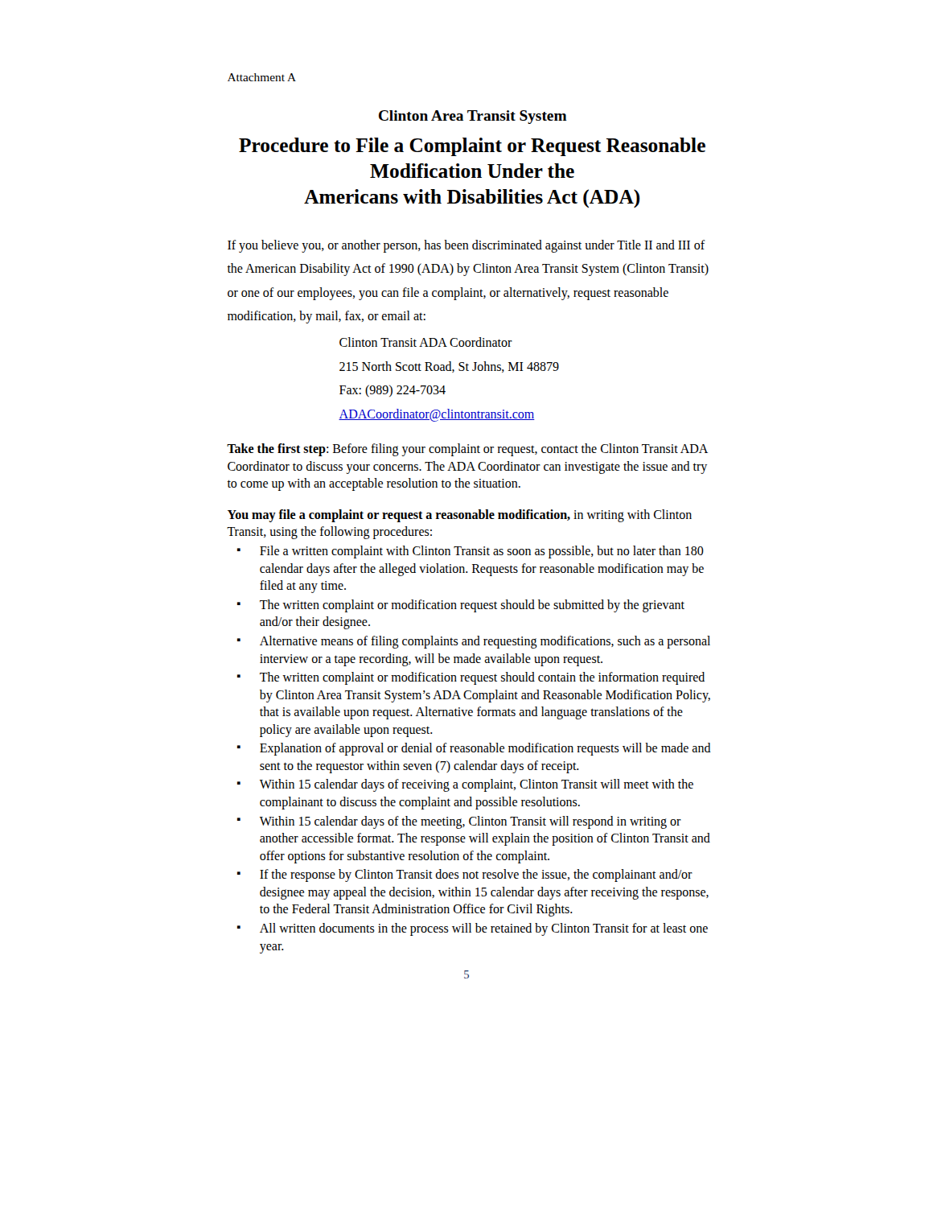Attachment A
Clinton Area Transit System
Procedure to File a Complaint or Request Reasonable Modification Under the
Americans with Disabilities Act (ADA)
If you believe you, or another person, has been discriminated against under Title II and III of the American Disability Act of 1990 (ADA) by Clinton Area Transit System (Clinton Transit) or one of our employees, you can file a complaint, or alternatively, request reasonable modification, by mail, fax, or email at:
Clinton Transit ADA Coordinator
215 North Scott Road, St Johns, MI 48879
Fax: (989) 224-7034
ADACoordinator@clintontransit.com
Take the first step: Before filing your complaint or request, contact the Clinton Transit ADA Coordinator to discuss your concerns. The ADA Coordinator can investigate the issue and try to come up with an acceptable resolution to the situation.
You may file a complaint or request a reasonable modification, in writing with Clinton Transit, using the following procedures:
File a written complaint with Clinton Transit as soon as possible, but no later than 180 calendar days after the alleged violation. Requests for reasonable modification may be filed at any time.
The written complaint or modification request should be submitted by the grievant and/or their designee.
Alternative means of filing complaints and requesting modifications, such as a personal interview or a tape recording, will be made available upon request.
The written complaint or modification request should contain the information required by Clinton Area Transit System’s ADA Complaint and Reasonable Modification Policy, that is available upon request. Alternative formats and language translations of the policy are available upon request.
Explanation of approval or denial of reasonable modification requests will be made and sent to the requestor within seven (7) calendar days of receipt.
Within 15 calendar days of receiving a complaint, Clinton Transit will meet with the complainant to discuss the complaint and possible resolutions.
Within 15 calendar days of the meeting, Clinton Transit will respond in writing or another accessible format. The response will explain the position of Clinton Transit and offer options for substantive resolution of the complaint.
If the response by Clinton Transit does not resolve the issue, the complainant and/or designee may appeal the decision, within 15 calendar days after receiving the response, to the Federal Transit Administration Office for Civil Rights.
All written documents in the process will be retained by Clinton Transit for at least one year.
5